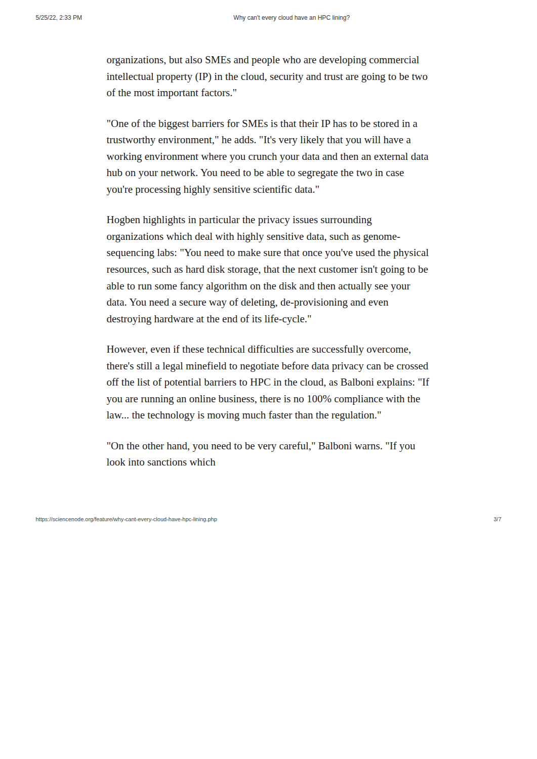5/25/22, 2:33 PM Why can't every cloud have an HPC lining?
organizations, but also SMEs and people who are developing commercial intellectual property (IP) in the cloud, security and trust are going to be two of the most important factors."
"One of the biggest barriers for SMEs is that their IP has to be stored in a trustworthy environment," he adds. "It's very likely that you will have a working environment where you crunch your data and then an external data hub on your network. You need to be able to segregate the two in case you're processing highly sensitive scientific data."
Hogben highlights in particular the privacy issues surrounding organizations which deal with highly sensitive data, such as genome-sequencing labs: "You need to make sure that once you've used the physical resources, such as hard disk storage, that the next customer isn't going to be able to run some fancy algorithm on the disk and then actually see your data. You need a secure way of deleting, de-provisioning and even destroying hardware at the end of its life-cycle."
However, even if these technical difficulties are successfully overcome, there's still a legal minefield to negotiate before data privacy can be crossed off the list of potential barriers to HPC in the cloud, as Balboni explains: "If you are running an online business, there is no 100% compliance with the law... the technology is moving much faster than the regulation."
"On the other hand, you need to be very careful," Balboni warns. "If you look into sanctions which
https://sciencenode.org/feature/why-cant-every-cloud-have-hpc-lining.php 3/7